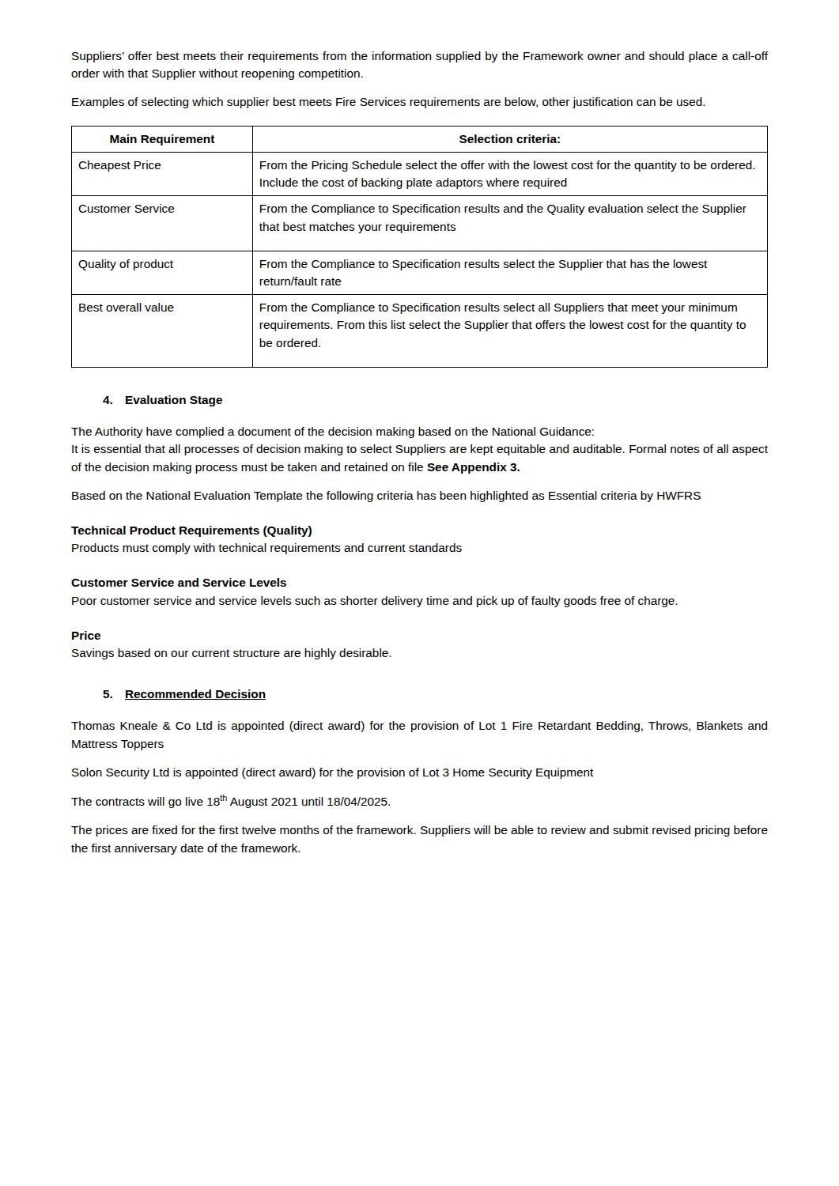Suppliers’ offer best meets their requirements from the information supplied by the Framework owner and should place a call-off order with that Supplier without reopening competition.
Examples of selecting which supplier best meets Fire Services requirements are below, other justification can be used.
| Main Requirement | Selection criteria: |
| --- | --- |
| Cheapest Price | From the Pricing Schedule select the offer with the lowest cost for the quantity to be ordered. Include the cost of backing plate adaptors where required |
| Customer Service | From the Compliance to Specification results and the Quality evaluation select the Supplier that best matches your requirements |
| Quality of product | From the Compliance to Specification results select the Supplier that has the lowest return/fault rate |
| Best overall value | From the Compliance to Specification results select all Suppliers that meet your minimum requirements. From this list select the Supplier that offers the lowest cost for the quantity to be ordered. |
4. Evaluation Stage
The Authority have complied a document of the decision making based on the National Guidance:
It is essential that all processes of decision making to select Suppliers are kept equitable and auditable. Formal notes of all aspect of the decision making process must be taken and retained on file See Appendix 3.
Based on the National Evaluation Template the following criteria has been highlighted as Essential criteria by HWFRS
Technical Product Requirements (Quality)
Products must comply with technical requirements and current standards
Customer Service and Service Levels
Poor customer service and service levels such as shorter delivery time and pick up of faulty goods free of charge.
Price
Savings based on our current structure are highly desirable.
5. Recommended Decision
Thomas Kneale & Co Ltd is appointed (direct award) for the provision of Lot 1 Fire Retardant Bedding, Throws, Blankets and Mattress Toppers
Solon Security Ltd is appointed (direct award) for the provision of Lot 3 Home Security Equipment
The contracts will go live 18th August 2021 until 18/04/2025.
The prices are fixed for the first twelve months of the framework. Suppliers will be able to review and submit revised pricing before the first anniversary date of the framework.